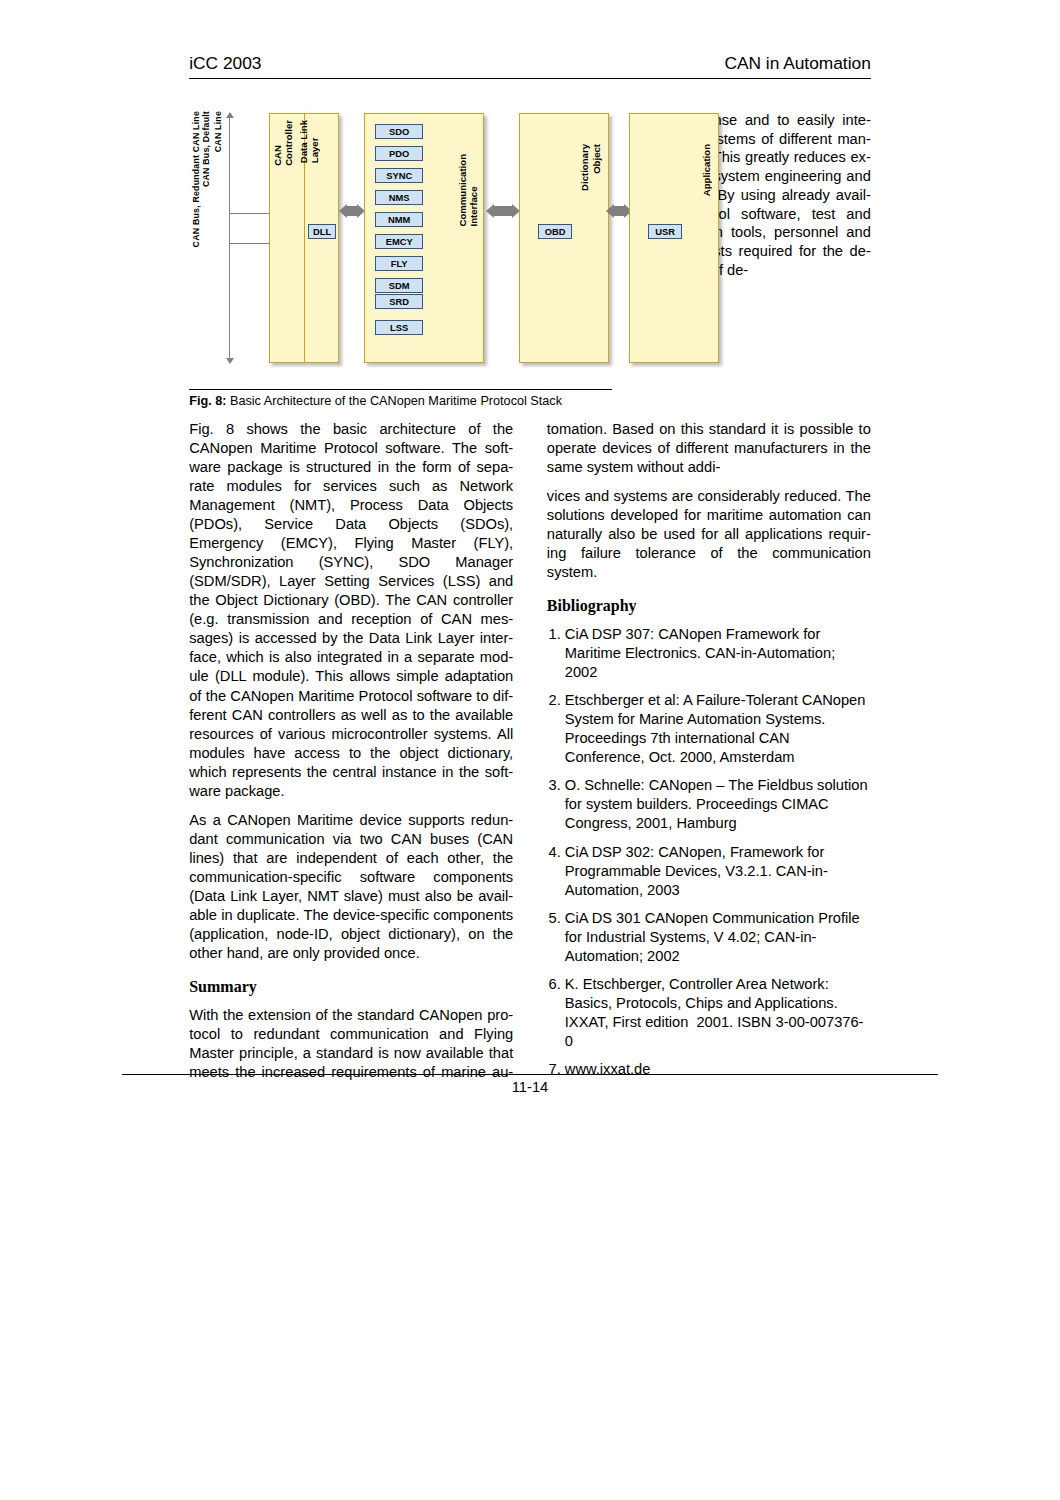iCC 2003
CAN in Automation
CAN Bus, Redundant CAN Line
CAN Bus, Default
CAN Line
CAN
Controller
Data Link
Layer
DLL
Communication
Interface
SDO
PDO
SYNC
NMS
NMM
EMCY
FLY
SDM
SRD
LSS
Object
Dictionary
OBD
Application
USR
Fig. 8: Basic Architecture of the CANopen Maritime Protocol Stack
tional expense and to easily integrate subsystems of different manufacturers. This greatly reduces expenses for system engineering and integration. By using already available protocol software, test and configuration tools, personnel and material costs required for the development of de-
Fig. 8 shows the basic architecture of the CANopen Maritime Protocol software. The software package is structured in the form of separate modules for services such as Network Management (NMT), Process Data Objects (PDOs), Service Data Objects (SDOs), Emergency (EMCY), Flying Master (FLY), Synchronization (SYNC), SDO Manager (SDM/SDR), Layer Setting Services (LSS) and the Object Dictionary (OBD). The CAN controller (e.g. transmission and reception of CAN messages) is accessed by the Data Link Layer interface, which is also integrated in a separate module (DLL module). This allows simple adaptation of the CANopen Maritime Protocol software to different CAN controllers as well as to the available resources of various microcontroller systems. All modules have access to the object dictionary, which represents the central instance in the software package.
As a CANopen Maritime device supports redundant communication via two CAN buses (CAN lines) that are independent of each other, the communication-specific software components (Data Link Layer, NMT slave) must also be available in duplicate. The device-specific components (application, node-ID, object dictionary), on the other hand, are only provided once.
Summary
With the extension of the standard CANopen protocol to redundant communication and Flying Master principle, a standard is now available that meets the increased requirements of marine automation. Based on this standard it is possible to operate devices of different manufacturers in the same system without addi-
vices and systems are considerably reduced. The solutions developed for maritime automation can naturally also be used for all applications requiring failure tolerance of the communication system.
Bibliography
CiA DSP 307: CANopen Framework for Maritime Electronics. CAN-in-Automation; 2002
Etschberger et al: A Failure-Tolerant CANopen System for Marine Automation Systems. Proceedings 7th international CAN Conference, Oct. 2000, Amsterdam
O. Schnelle: CANopen – The Fieldbus solution for system builders. Proceedings CIMAC Congress, 2001, Hamburg
CiA DSP 302: CANopen, Framework for Programmable Devices, V3.2.1. CAN-in-Automation, 2003
CiA DS 301 CANopen Communication Profile for Industrial Systems, V 4.02; CAN-in-Automation; 2002
K. Etschberger, Controller Area Network: Basics, Protocols, Chips and Applications. IXXAT, First edition 2001. ISBN 3-00-007376-0
www.ixxat.de
11-14